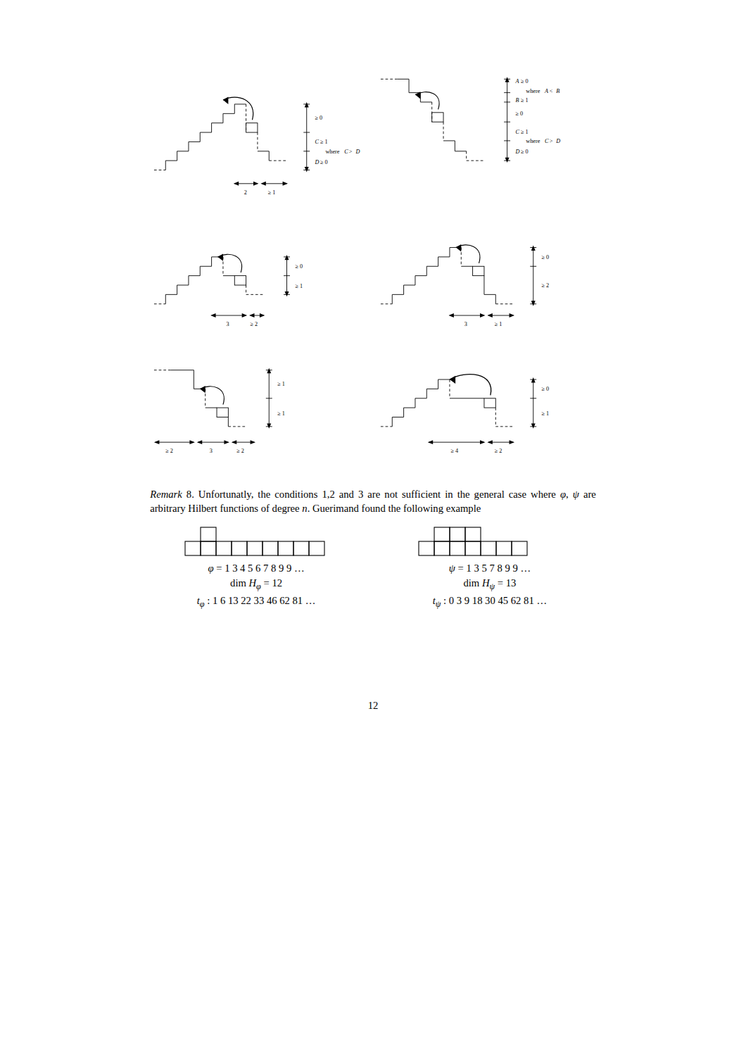≥ 0 C ≥ 1 where C > D D ≥ 0 2 ≥ 1
A ≥ 0 where A < B B ≥ 1 ≥ 0 C ≥ 1 where C > D D ≥ 0
≥ 0 ≥ 1 3 ≥ 2
≥ 0 ≥ 2 3 ≥ 1
≥ 1 ≥ 1 ≥ 2 3 ≥ 2
≥ 0 ≥ 1 ≥ 4 ≥ 2
Remark 8. Unfortunatly, the conditions 1,2 and 3 are not sufficient in the general case where φ, ψ are arbitrary Hilbert functions of degree n. Guerimand found the following example
φ = 1 3 4 5 6 7 8 9 9 …
dim Hφ = 12
tφ : 1 6 13 22 33 46 62 81 …
ψ = 1 3 5 7 8 9 9 …
dim Hψ = 13
tψ : 0 3 9 18 30 45 62 81 …
12